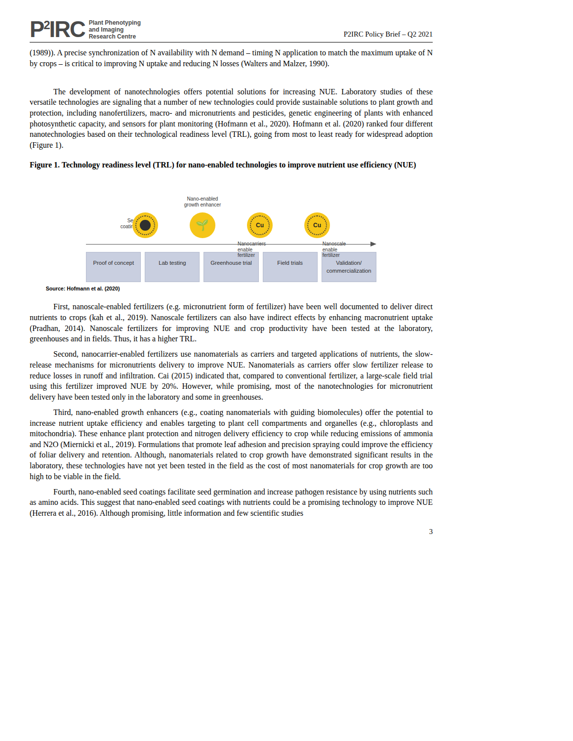P2IRC
Plant Phenotyping
and Imaging
Research Centre
P2IRC Policy Brief – Q2 2021
(1989)). A precise synchronization of N availability with N demand – timing N application to match the maximum uptake of N by crops – is critical to improving N uptake and reducing N losses (Walters and Malzer, 1990).
The development of nanotechnologies offers potential solutions for increasing NUE. Laboratory studies of these versatile technologies are signaling that a number of new technologies could provide sustainable solutions to plant growth and protection, including nanofertilizers, macro- and micronutrients and pesticides, genetic engineering of plants with enhanced photosynthetic capacity, and sensors for plant monitoring (Hofmann et al., 2020). Hofmann et al. (2020) ranked four different nanotechnologies based on their technological readiness level (TRL), going from most to least ready for widespread adoption (Figure 1).
Figure 1. Technology readiness level (TRL) for nano-enabled technologies to improve nutrient use efficiency (NUE)
Seed
coatings
Nano-enabled
growth enhancer
🌱
Cu
Nanocarriers-
enable
fertilizer
Cu
Nanoscale-
enable
fertilizer
Proof of concept
Lab testing
Greenhouse trial
Field trials
Validation/
commercialization
Source: Hofmann et al. (2020)
First, nanoscale-enabled fertilizers (e.g. micronutrient form of fertilizer) have been well documented to deliver direct nutrients to crops (kah et al., 2019). Nanoscale fertilizers can also have indirect effects by enhancing macronutrient uptake (Pradhan, 2014). Nanoscale fertilizers for improving NUE and crop productivity have been tested at the laboratory, greenhouses and in fields. Thus, it has a higher TRL.
Second, nanocarrier-enabled fertilizers use nanomaterials as carriers and targeted applications of nutrients, the slow-release mechanisms for micronutrients delivery to improve NUE. Nanomaterials as carriers offer slow fertilizer release to reduce losses in runoff and infiltration. Cai (2015) indicated that, compared to conventional fertilizer, a large-scale field trial using this fertilizer improved NUE by 20%. However, while promising, most of the nanotechnologies for micronutrient delivery have been tested only in the laboratory and some in greenhouses.
Third, nano-enabled growth enhancers (e.g., coating nanomaterials with guiding biomolecules) offer the potential to increase nutrient uptake efficiency and enables targeting to plant cell compartments and organelles (e.g., chloroplasts and mitochondria). These enhance plant protection and nitrogen delivery efficiency to crop while reducing emissions of ammonia and N2O (Miernicki et al., 2019). Formulations that promote leaf adhesion and precision spraying could improve the efficiency of foliar delivery and retention. Although, nanomaterials related to crop growth have demonstrated significant results in the laboratory, these technologies have not yet been tested in the field as the cost of most nanomaterials for crop growth are too high to be viable in the field.
Fourth, nano-enabled seed coatings facilitate seed germination and increase pathogen resistance by using nutrients such as amino acids. This suggest that nano-enabled seed coatings with nutrients could be a promising technology to improve NUE (Herrera et al., 2016). Although promising, little information and few scientific studies
3